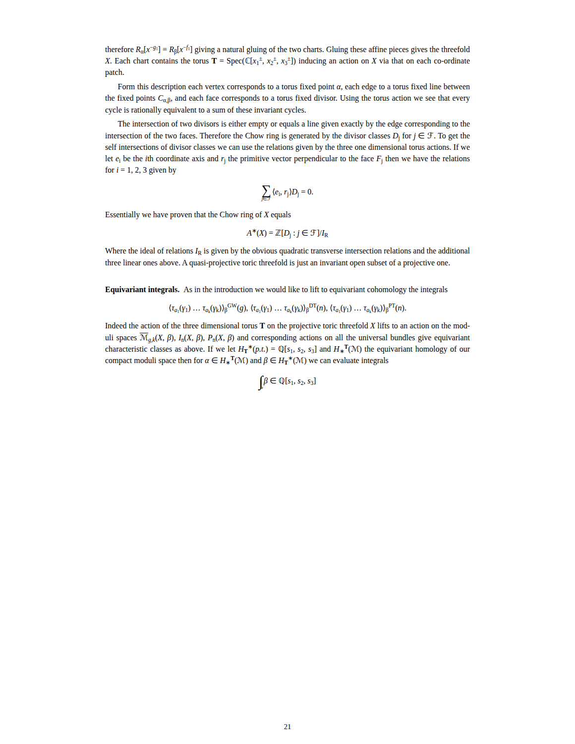therefore Rα[x−g 1] = Rβ[x−f 1] giving a natural gluing of the two charts. Gluing these affine pieces gives the threefold X. Each chart contains the torus T = Spec(ℂ[x 1±, x 2±, x 3±]) inducing an action on X via that on each co-ordinate patch.
Form this description each vertex corresponds to a torus fixed point α, each edge to a torus fixed line between the fixed points Cα,β, and each face corresponds to a torus fixed divisor. Using the torus action we see that every cycle is rationally equivalent to a sum of these invariant cycles.
The intersection of two divisors is either empty or equals a line given exactly by the edge corresponding to the intersection of the two faces. Therefore the Chow ring is generated by the divisor classes Dj for j ∈ ℱ. To get the self intersections of divisor classes we can use the relations given by the three one dimensional torus actions. If we let ei be the ith coordinate axis and rj the primitive vector perpendicular to the face Fj then we have the relations for i = 1, 2, 3 given by
∑j∈ℱ ⟨ei, rj⟩Dj = 0.
Essentially we have proven that the Chow ring of X equals
A∗(X) = ℤ[Dj : j ∈ ℱ]/IR
Where the ideal of relations IR is given by the obvious quadratic transverse intersection relations and the additional three linear ones above. A quasi-projective toric threefold is just an invariant open subset of a projective one.
Equivariant integrals. As in the introduction we would like to lift to equivariant cohomology the integrals
⟨τa 1(γ 1) … τak(γk)⟩βGW(g), ⟨τa 1(γ 1) … τak(γk)⟩βDT(n), ⟨τa 1(γ 1) … τak(γk)⟩βPT(n).
Indeed the action of the three dimensional torus T on the projective toric threefold X lifts to an action on the moduli spaces ℳg,k(X, β), In(X, β), Pn(X, β) and corresponding actions on all the universal bundles give equivariant characteristic classes as above. If we let HT∗(p.t.) = ℚ[s 1, s 2, s 3] and H∗T(ℳ) the equivariant homology of our compact moduli space then for α ∈ H∗T(ℳ) and β ∈ HT∗(ℳ) we can evaluate integrals
∫α β ∈ ℚ[s 1, s 2, s 3]
21